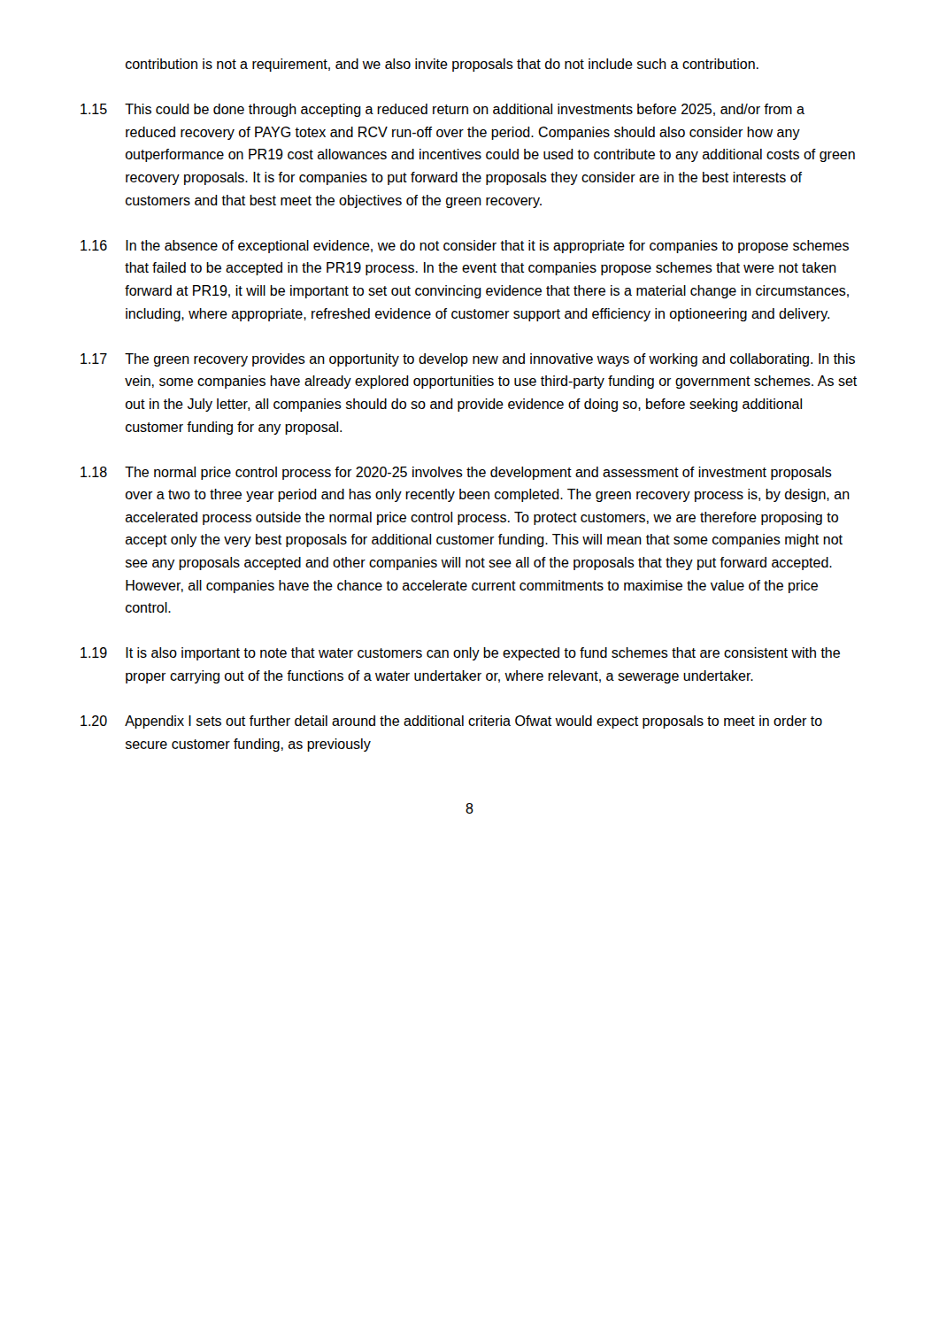contribution is not a requirement, and we also invite proposals that do not include such a contribution.
1.15 This could be done through accepting a reduced return on additional investments before 2025, and/or from a reduced recovery of PAYG totex and RCV run-off over the period. Companies should also consider how any outperformance on PR19 cost allowances and incentives could be used to contribute to any additional costs of green recovery proposals. It is for companies to put forward the proposals they consider are in the best interests of customers and that best meet the objectives of the green recovery.
1.16 In the absence of exceptional evidence, we do not consider that it is appropriate for companies to propose schemes that failed to be accepted in the PR19 process. In the event that companies propose schemes that were not taken forward at PR19, it will be important to set out convincing evidence that there is a material change in circumstances, including, where appropriate, refreshed evidence of customer support and efficiency in optioneering and delivery.
1.17 The green recovery provides an opportunity to develop new and innovative ways of working and collaborating. In this vein, some companies have already explored opportunities to use third-party funding or government schemes. As set out in the July letter, all companies should do so and provide evidence of doing so, before seeking additional customer funding for any proposal.
1.18 The normal price control process for 2020-25 involves the development and assessment of investment proposals over a two to three year period and has only recently been completed. The green recovery process is, by design, an accelerated process outside the normal price control process. To protect customers, we are therefore proposing to accept only the very best proposals for additional customer funding. This will mean that some companies might not see any proposals accepted and other companies will not see all of the proposals that they put forward accepted. However, all companies have the chance to accelerate current commitments to maximise the value of the price control.
1.19 It is also important to note that water customers can only be expected to fund schemes that are consistent with the proper carrying out of the functions of a water undertaker or, where relevant, a sewerage undertaker.
1.20 Appendix I sets out further detail around the additional criteria Ofwat would expect proposals to meet in order to secure customer funding, as previously
8